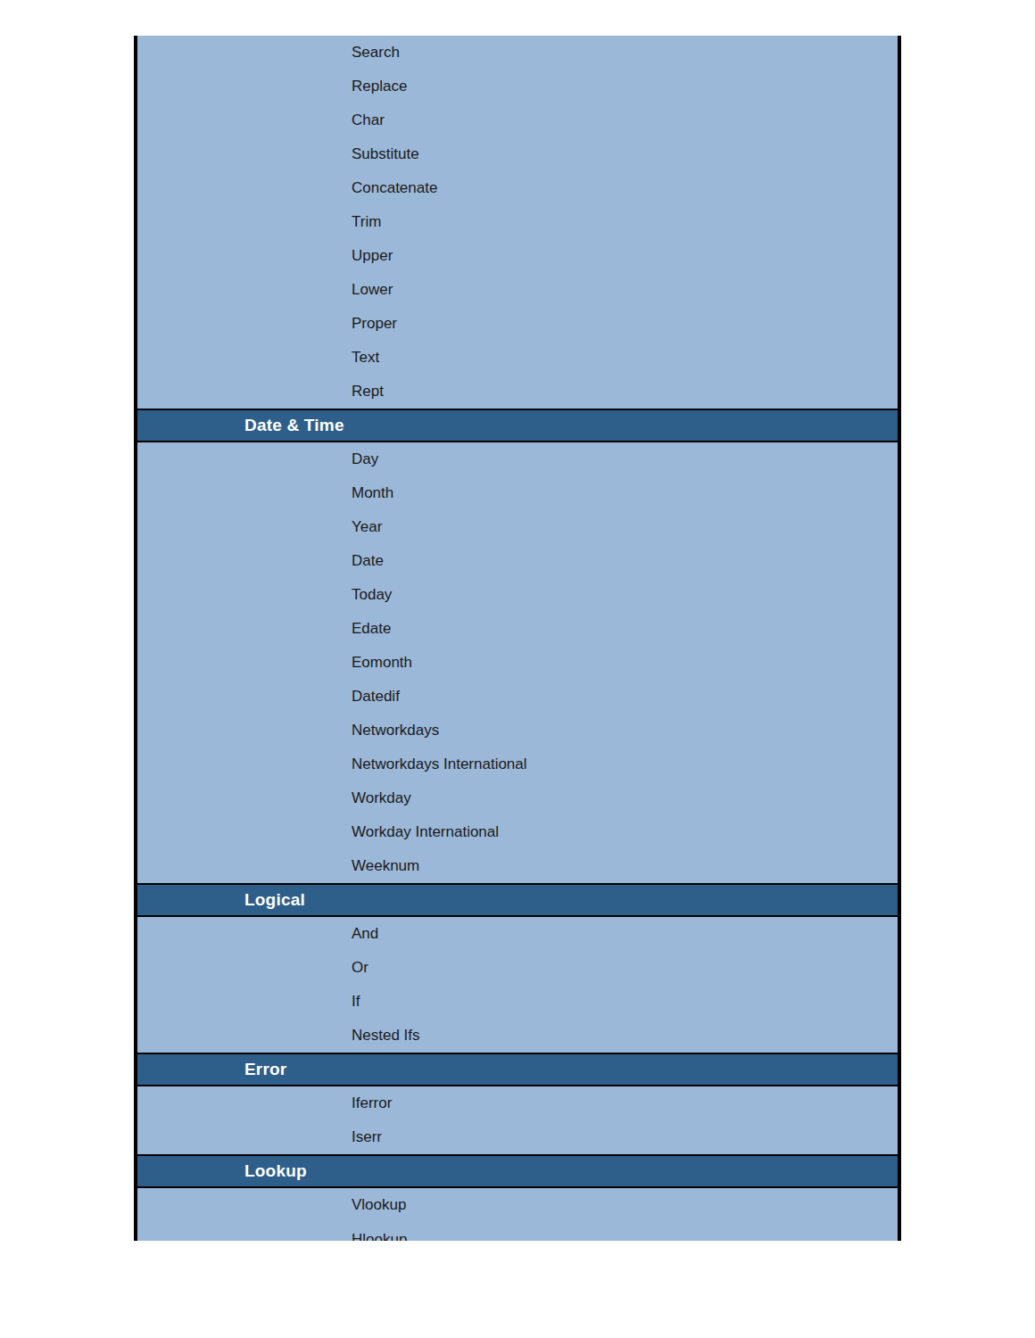| Search |
| Replace |
| Char |
| Substitute |
| Concatenate |
| Trim |
| Upper |
| Lower |
| Proper |
| Text |
| Rept |
| Date & Time |
| Day |
| Month |
| Year |
| Date |
| Today |
| Edate |
| Eomonth |
| Datedif |
| Networkdays |
| Networkdays International |
| Workday |
| Workday International |
| Weeknum |
| Logical |
| And |
| Or |
| If |
| Nested Ifs |
| Error |
| Iferror |
| Iserr |
| Lookup |
| Vlookup |
| Hlookup |